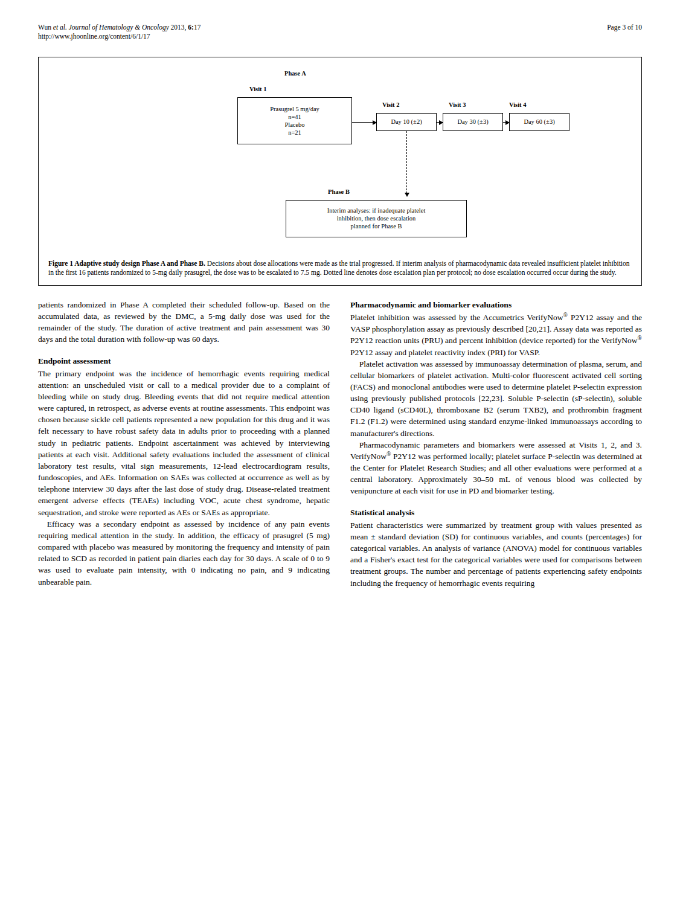Wun et al. Journal of Hematology & Oncology 2013, 6: 17
http://www.jhoonline.org/content/6/1/17
Page 3 of 10
Phase A
Visit 1
Visit 2
Visit 3
Visit 4
Prasugrel 5 mg/day
n=41
Placebo
n=21
Day 10 (±2)
Day 30 (±3)
Day 60 (±3)
Phase B
Interim analyses: if inadequate platelet
inhibition, then dose escalation
planned for Phase B
Figure 1 Adaptive study design Phase A and Phase B. Decisions about dose allocations were made as the trial progressed. If interim analysis of pharmacodynamic data revealed insufficient platelet inhibition in the first 16 patients randomized to 5-mg daily prasugrel, the dose was to be escalated to 7.5 mg. Dotted line denotes dose escalation plan per protocol; no dose escalation occurred occur during the study.
patients randomized in Phase A completed their scheduled follow-up. Based on the accumulated data, as reviewed by the DMC, a 5-mg daily dose was used for the remainder of the study. The duration of active treatment and pain assessment was 30 days and the total duration with follow-up was 60 days.
Endpoint assessment
The primary endpoint was the incidence of hemorrhagic events requiring medical attention: an unscheduled visit or call to a medical provider due to a complaint of bleeding while on study drug. Bleeding events that did not require medical attention were captured, in retrospect, as adverse events at routine assessments. This endpoint was chosen because sickle cell patients represented a new population for this drug and it was felt necessary to have robust safety data in adults prior to proceeding with a planned study in pediatric patients. Endpoint ascertainment was achieved by interviewing patients at each visit. Additional safety evaluations included the assessment of clinical laboratory test results, vital sign measurements, 12-lead electrocardiogram results, fundoscopies, and AEs. Information on SAEs was collected at occurrence as well as by telephone interview 30 days after the last dose of study drug. Disease-related treatment emergent adverse effects (TEAEs) including VOC, acute chest syndrome, hepatic sequestration, and stroke were reported as AEs or SAEs as appropriate.
Efficacy was a secondary endpoint as assessed by incidence of any pain events requiring medical attention in the study. In addition, the efficacy of prasugrel (5 mg) compared with placebo was measured by monitoring the frequency and intensity of pain related to SCD as recorded in patient pain diaries each day for 30 days. A scale of 0 to 9 was used to evaluate pain intensity, with 0 indicating no pain, and 9 indicating unbearable pain.
Pharmacodynamic and biomarker evaluations
Platelet inhibition was assessed by the Accumetrics VerifyNow® P2Y12 assay and the VASP phosphorylation assay as previously described [20,21]. Assay data was reported as P2Y12 reaction units (PRU) and percent inhibition (device reported) for the VerifyNow® P2Y12 assay and platelet reactivity index (PRI) for VASP.
Platelet activation was assessed by immunoassay determination of plasma, serum, and cellular biomarkers of platelet activation. Multi-color fluorescent activated cell sorting (FACS) and monoclonal antibodies were used to determine platelet P-selectin expression using previously published protocols [22,23]. Soluble P-selectin (sP-selectin), soluble CD40 ligand (sCD40L), thromboxane B2 (serum TXB2), and prothrombin fragment F1.2 (F1.2) were determined using standard enzyme-linked immunoassays according to manufacturer's directions.
Pharmacodynamic parameters and biomarkers were assessed at Visits 1, 2, and 3. VerifyNow® P2Y12 was performed locally; platelet surface P-selectin was determined at the Center for Platelet Research Studies; and all other evaluations were performed at a central laboratory. Approximately 30–50 mL of venous blood was collected by venipuncture at each visit for use in PD and biomarker testing.
Statistical analysis
Patient characteristics were summarized by treatment group with values presented as mean ± standard deviation (SD) for continuous variables, and counts (percentages) for categorical variables. An analysis of variance (ANOVA) model for continuous variables and a Fisher's exact test for the categorical variables were used for comparisons between treatment groups. The number and percentage of patients experiencing safety endpoints including the frequency of hemorrhagic events requiring